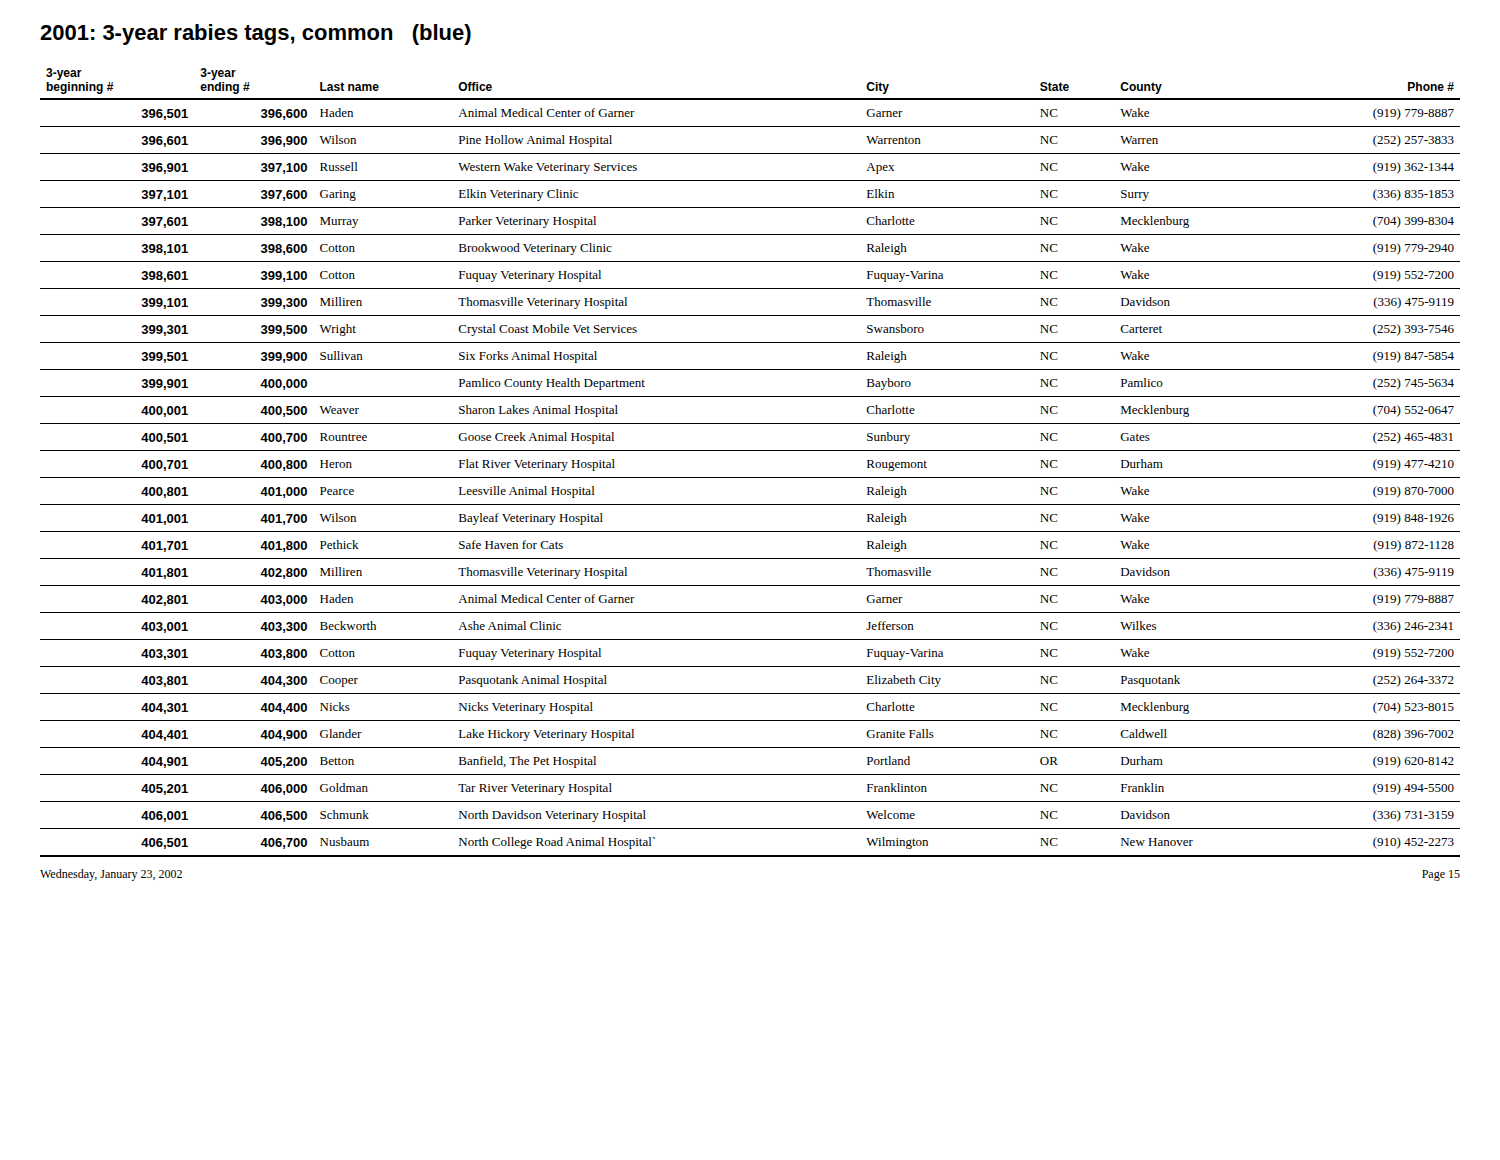2001: 3-year rabies tags, common (blue)
| 3-year beginning # | 3-year ending # | Last name | Office | City | State | County | Phone # |
| --- | --- | --- | --- | --- | --- | --- | --- |
| 396,501 | 396,600 | Haden | Animal Medical Center of Garner | Garner | NC | Wake | (919) 779-8887 |
| 396,601 | 396,900 | Wilson | Pine Hollow Animal Hospital | Warrenton | NC | Warren | (252) 257-3833 |
| 396,901 | 397,100 | Russell | Western Wake Veterinary Services | Apex | NC | Wake | (919) 362-1344 |
| 397,101 | 397,600 | Garing | Elkin Veterinary Clinic | Elkin | NC | Surry | (336) 835-1853 |
| 397,601 | 398,100 | Murray | Parker Veterinary Hospital | Charlotte | NC | Mecklenburg | (704) 399-8304 |
| 398,101 | 398,600 | Cotton | Brookwood Veterinary Clinic | Raleigh | NC | Wake | (919) 779-2940 |
| 398,601 | 399,100 | Cotton | Fuquay Veterinary Hospital | Fuquay-Varina | NC | Wake | (919) 552-7200 |
| 399,101 | 399,300 | Milliren | Thomasville Veterinary Hospital | Thomasville | NC | Davidson | (336) 475-9119 |
| 399,301 | 399,500 | Wright | Crystal Coast Mobile Vet Services | Swansboro | NC | Carteret | (252) 393-7546 |
| 399,501 | 399,900 | Sullivan | Six Forks Animal Hospital | Raleigh | NC | Wake | (919) 847-5854 |
| 399,901 | 400,000 | | Pamlico County Health Department | Bayboro | NC | Pamlico | (252) 745-5634 |
| 400,001 | 400,500 | Weaver | Sharon Lakes Animal Hospital | Charlotte | NC | Mecklenburg | (704) 552-0647 |
| 400,501 | 400,700 | Rountree | Goose Creek Animal Hospital | Sunbury | NC | Gates | (252) 465-4831 |
| 400,701 | 400,800 | Heron | Flat River Veterinary Hospital | Rougemont | NC | Durham | (919) 477-4210 |
| 400,801 | 401,000 | Pearce | Leesville Animal Hospital | Raleigh | NC | Wake | (919) 870-7000 |
| 401,001 | 401,700 | Wilson | Bayleaf Veterinary Hospital | Raleigh | NC | Wake | (919) 848-1926 |
| 401,701 | 401,800 | Pethick | Safe Haven for Cats | Raleigh | NC | Wake | (919) 872-1128 |
| 401,801 | 402,800 | Milliren | Thomasville Veterinary Hospital | Thomasville | NC | Davidson | (336) 475-9119 |
| 402,801 | 403,000 | Haden | Animal Medical Center of Garner | Garner | NC | Wake | (919) 779-8887 |
| 403,001 | 403,300 | Beckworth | Ashe Animal Clinic | Jefferson | NC | Wilkes | (336) 246-2341 |
| 403,301 | 403,800 | Cotton | Fuquay Veterinary Hospital | Fuquay-Varina | NC | Wake | (919) 552-7200 |
| 403,801 | 404,300 | Cooper | Pasquotank Animal Hospital | Elizabeth City | NC | Pasquotank | (252) 264-3372 |
| 404,301 | 404,400 | Nicks | Nicks Veterinary Hospital | Charlotte | NC | Mecklenburg | (704) 523-8015 |
| 404,401 | 404,900 | Glander | Lake Hickory Veterinary Hospital | Granite Falls | NC | Caldwell | (828) 396-7002 |
| 404,901 | 405,200 | Betton | Banfield, The Pet Hospital | Portland | OR | Durham | (919) 620-8142 |
| 405,201 | 406,000 | Goldman | Tar River Veterinary Hospital | Franklinton | NC | Franklin | (919) 494-5500 |
| 406,001 | 406,500 | Schmunk | North Davidson Veterinary Hospital | Welcome | NC | Davidson | (336) 731-3159 |
| 406,501 | 406,700 | Nusbaum | North College Road Animal Hospital` | Wilmington | NC | New Hanover | (910) 452-2273 |
Wednesday, January 23, 2002 Page 15